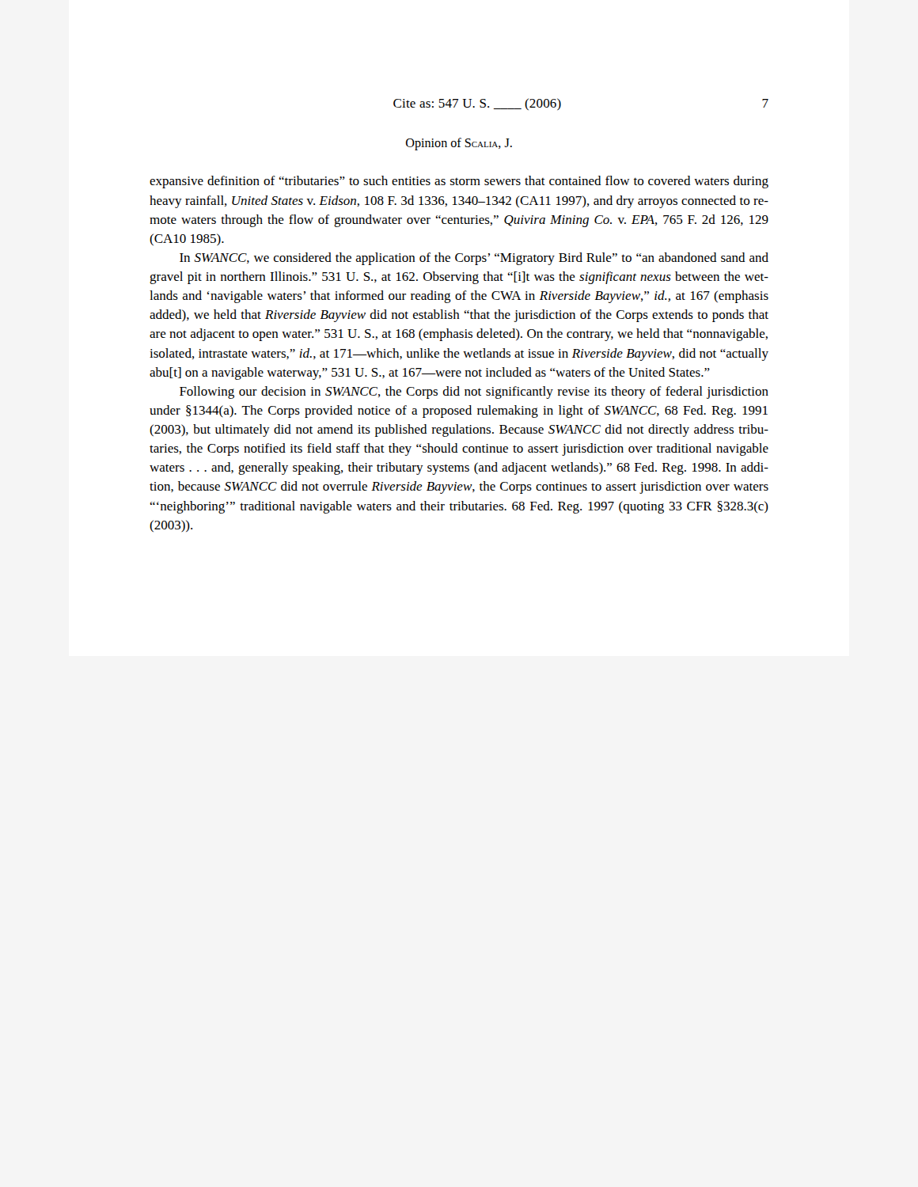Cite as: 547 U. S. ____ (2006) 7
Opinion of Scalia, J.
expansive definition of “tributaries” to such entities as storm sewers that contained flow to covered waters during heavy rainfall, United States v. Eidson, 108 F. 3d 1336, 1340–1342 (CA11 1997), and dry arroyos connected to remote waters through the flow of groundwater over “centuries,” Quivira Mining Co. v. EPA, 765 F. 2d 126, 129 (CA10 1985).
In SWANCC, we considered the application of the Corps’ “Migratory Bird Rule” to “an abandoned sand and gravel pit in northern Illinois.” 531 U. S., at 162. Observing that “[i]t was the significant nexus between the wetlands and ‘navigable waters’ that informed our reading of the CWA in Riverside Bayview,” id., at 167 (emphasis added), we held that Riverside Bayview did not establish “that the jurisdiction of the Corps extends to ponds that are not adjacent to open water.” 531 U. S., at 168 (emphasis deleted). On the contrary, we held that “nonnavigable, isolated, intrastate waters,” id., at 171—which, unlike the wetlands at issue in Riverside Bayview, did not “actually abu[t] on a navigable waterway,” 531 U. S., at 167—were not included as “waters of the United States.”
Following our decision in SWANCC, the Corps did not significantly revise its theory of federal jurisdiction under §1344(a). The Corps provided notice of a proposed rulemaking in light of SWANCC, 68 Fed. Reg. 1991 (2003), but ultimately did not amend its published regulations. Because SWANCC did not directly address tributaries, the Corps notified its field staff that they “should continue to assert jurisdiction over traditional navigable waters . . . and, generally speaking, their tributary systems (and adjacent wetlands).” 68 Fed. Reg. 1998. In addition, because SWANCC did not overrule Riverside Bayview, the Corps continues to assert jurisdiction over waters “‘neighboring’” traditional navigable waters and their tributaries. 68 Fed. Reg. 1997 (quoting 33 CFR §328.3(c) (2003)).